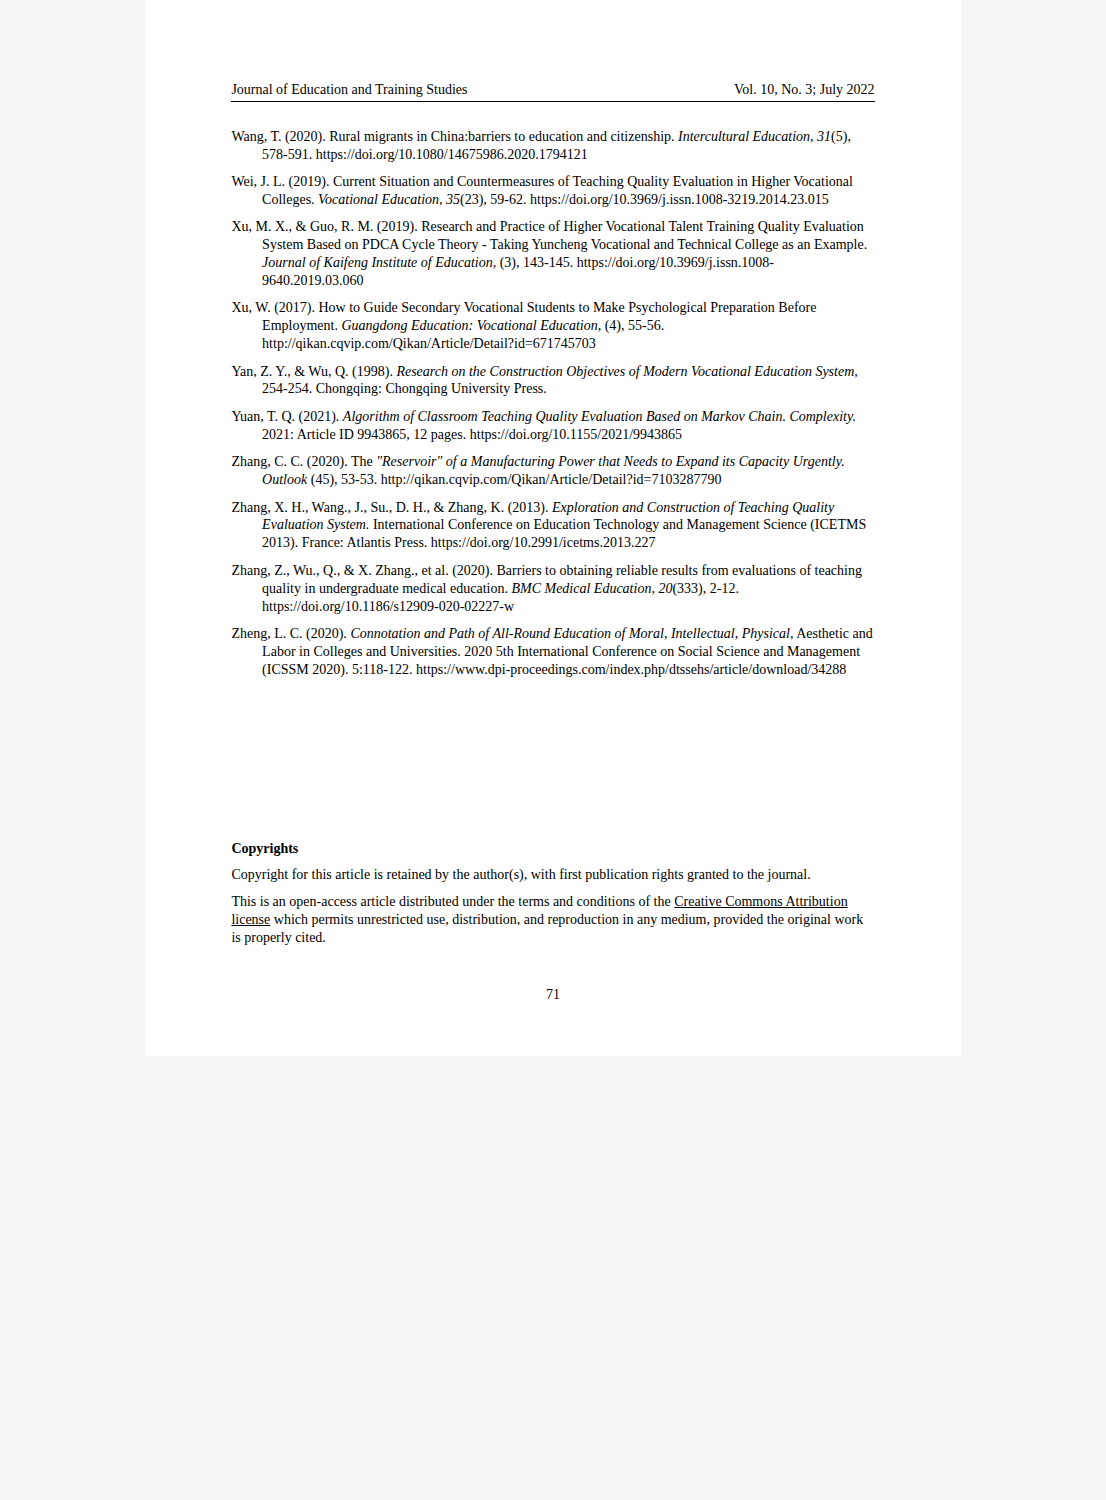Journal of Education and Training Studies
Vol. 10, No. 3; July 2022
Wang, T. (2020). Rural migrants in China:barriers to education and citizenship. Intercultural Education, 31(5), 578-591. https://doi.org/10.1080/14675986.2020.1794121
Wei, J. L. (2019). Current Situation and Countermeasures of Teaching Quality Evaluation in Higher Vocational Colleges. Vocational Education, 35(23), 59-62. https://doi.org/10.3969/j.issn.1008-3219.2014.23.015
Xu, M. X., & Guo, R. M. (2019). Research and Practice of Higher Vocational Talent Training Quality Evaluation System Based on PDCA Cycle Theory - Taking Yuncheng Vocational and Technical College as an Example. Journal of Kaifeng Institute of Education, (3), 143-145. https://doi.org/10.3969/j.issn.1008-9640.2019.03.060
Xu, W. (2017). How to Guide Secondary Vocational Students to Make Psychological Preparation Before Employment. Guangdong Education: Vocational Education, (4), 55-56.
http://qikan.cqvip.com/Qikan/Article/Detail?id=671745703
Yan, Z. Y., & Wu, Q. (1998). Research on the Construction Objectives of Modern Vocational Education System, 254-254. Chongqing: Chongqing University Press.
Yuan, T. Q. (2021). Algorithm of Classroom Teaching Quality Evaluation Based on Markov Chain. Complexity. 2021: Article ID 9943865, 12 pages. https://doi.org/10.1155/2021/9943865
Zhang, C. C. (2020). The "Reservoir" of a Manufacturing Power that Needs to Expand its Capacity Urgently. Outlook (45), 53-53. http://qikan.cqvip.com/Qikan/Article/Detail?id=7103287790
Zhang, X. H., Wang., J., Su., D. H., & Zhang, K. (2013). Exploration and Construction of Teaching Quality Evaluation System. International Conference on Education Technology and Management Science (ICETMS 2013). France: Atlantis Press. https://doi.org/10.2991/icetms.2013.227
Zhang, Z., Wu., Q., & X. Zhang., et al. (2020). Barriers to obtaining reliable results from evaluations of teaching quality in undergraduate medical education. BMC Medical Education, 20(333), 2-12. https://doi.org/10.1186/s12909-020-02227-w
Zheng, L. C. (2020). Connotation and Path of All-Round Education of Moral, Intellectual, Physical, Aesthetic and Labor in Colleges and Universities. 2020 5th International Conference on Social Science and Management (ICSSM 2020). 5:118-122. https://www.dpi-proceedings.com/index.php/dtssehs/article/download/34288
Copyrights
Copyright for this article is retained by the author(s), with first publication rights granted to the journal.
This is an open-access article distributed under the terms and conditions of the Creative Commons Attribution license which permits unrestricted use, distribution, and reproduction in any medium, provided the original work is properly cited.
71